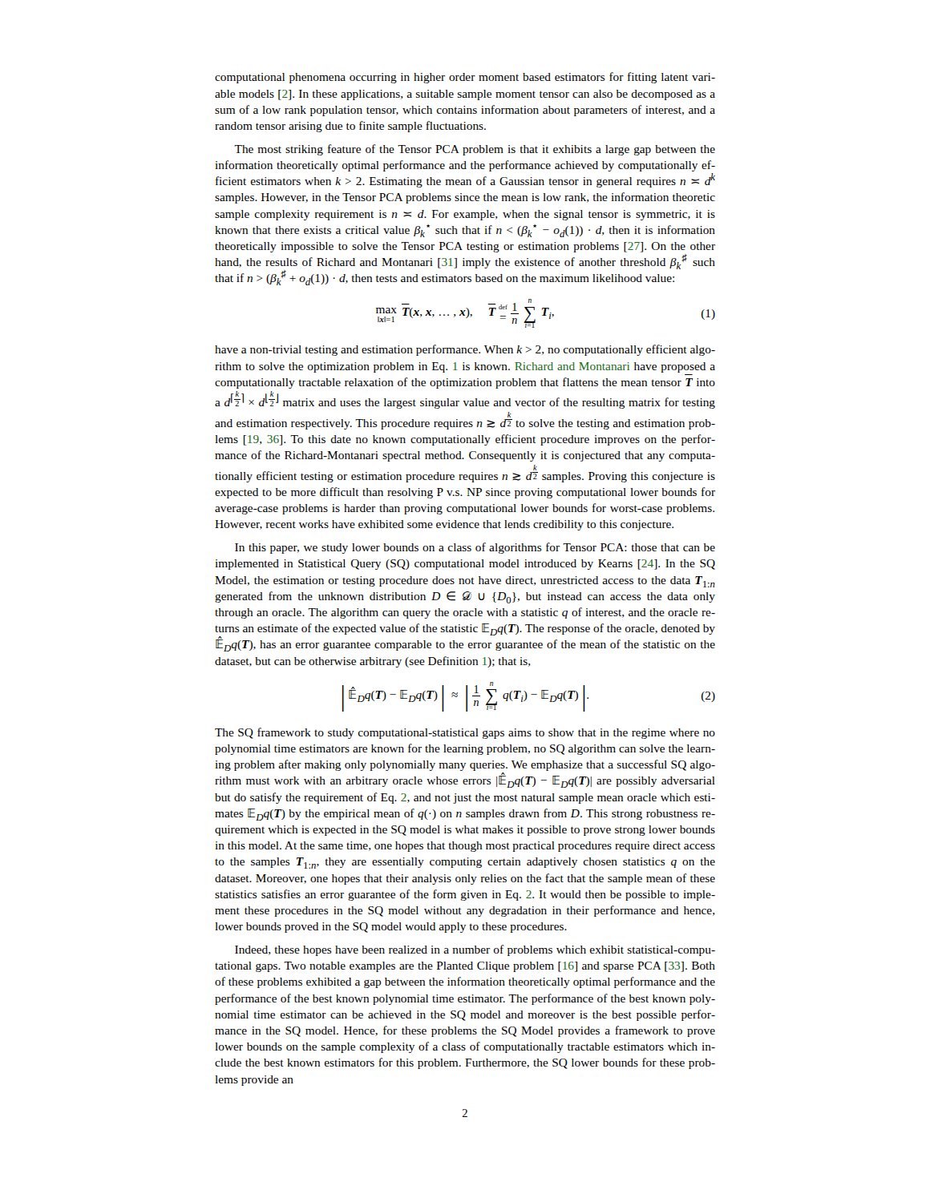computational phenomena occurring in higher order moment based estimators for fitting latent variable models [2]. In these applications, a suitable sample moment tensor can also be decomposed as a sum of a low rank population tensor, which contains information about parameters of interest, and a random tensor arising due to finite sample fluctuations.
The most striking feature of the Tensor PCA problem is that it exhibits a large gap between the information theoretically optimal performance and the performance achieved by computationally efficient estimators when k > 2. Estimating the mean of a Gaussian tensor in general requires n ≍ dk samples. However, in the Tensor PCA problems since the mean is low rank, the information theoretic sample complexity requirement is n ≍ d. For example, when the signal tensor is symmetric, it is known that there exists a critical value βk⋆ such that if n < (βk⋆ − od(1)) · d, then it is information theoretically impossible to solve the Tensor PCA testing or estimation problems [27]. On the other hand, the results of Richard and Montanari [31] imply the existence of another threshold βk♯ such that if n > (βk♯ + od(1)) · d, then tests and estimators based on the maximum likelihood value:
max‖x‖=1 T(x, x, … , x), T def = 1 n n∑i=1 Ti, (1)
have a non-trivial testing and estimation performance. When k > 2, no computationally efficient algorithm to solve the optimization problem in Eq. 1 is known. Richard and Montanari have proposed a computationally tractable relaxation of the optimization problem that flattens the mean tensor T into a d⌈k 2⌉ × d⌊k 2⌋ matrix and uses the largest singular value and vector of the resulting matrix for testing and estimation respectively. This procedure requires n ≳ dk 2 to solve the testing and estimation problems [19, 36]. To this date no known computationally efficient procedure improves on the performance of the Richard-Montanari spectral method. Consequently it is conjectured that any computationally efficient testing or estimation procedure requires n ≳ dk 2 samples. Proving this conjecture is expected to be more difficult than resolving P v.s. NP since proving computational lower bounds for average-case problems is harder than proving computational lower bounds for worst-case problems. However, recent works have exhibited some evidence that lends credibility to this conjecture.
In this paper, we study lower bounds on a class of algorithms for Tensor PCA: those that can be implemented in Statistical Query (SQ) computational model introduced by Kearns [24]. In the SQ Model, the estimation or testing procedure does not have direct, unrestricted access to the data T1:n generated from the unknown distribution D ∈ 𝒟 ∪ {D0}, but instead can access the data only through an oracle. The algorithm can query the oracle with a statistic q of interest, and the oracle returns an estimate of the expected value of the statistic 𝔼Dq(T). The response of the oracle, denoted by 𝔼̂Dq(T), has an error guarantee comparable to the error guarantee of the mean of the statistic on the dataset, but can be otherwise arbitrary (see Definition 1); that is,
| 𝔼̂Dq(T) − 𝔼Dq(T) | ≈ | 1 n n∑i=1 q(Ti) − 𝔼Dq(T) |. (2)
The SQ framework to study computational-statistical gaps aims to show that in the regime where no polynomial time estimators are known for the learning problem, no SQ algorithm can solve the learning problem after making only polynomially many queries. We emphasize that a successful SQ algorithm must work with an arbitrary oracle whose errors |𝔼̂Dq(T) − 𝔼Dq(T)| are possibly adversarial but do satisfy the requirement of Eq. 2, and not just the most natural sample mean oracle which estimates 𝔼Dq(T) by the empirical mean of q(·) on n samples drawn from D. This strong robustness requirement which is expected in the SQ model is what makes it possible to prove strong lower bounds in this model. At the same time, one hopes that though most practical procedures require direct access to the samples T1:n, they are essentially computing certain adaptively chosen statistics q on the dataset. Moreover, one hopes that their analysis only relies on the fact that the sample mean of these statistics satisfies an error guarantee of the form given in Eq. 2. It would then be possible to implement these procedures in the SQ model without any degradation in their performance and hence, lower bounds proved in the SQ model would apply to these procedures.
Indeed, these hopes have been realized in a number of problems which exhibit statistical-computational gaps. Two notable examples are the Planted Clique problem [16] and sparse PCA [33]. Both of these problems exhibited a gap between the information theoretically optimal performance and the performance of the best known polynomial time estimator. The performance of the best known polynomial time estimator can be achieved in the SQ model and moreover is the best possible performance in the SQ model. Hence, for these problems the SQ Model provides a framework to prove lower bounds on the sample complexity of a class of computationally tractable estimators which include the best known estimators for this problem. Furthermore, the SQ lower bounds for these problems provide an
2